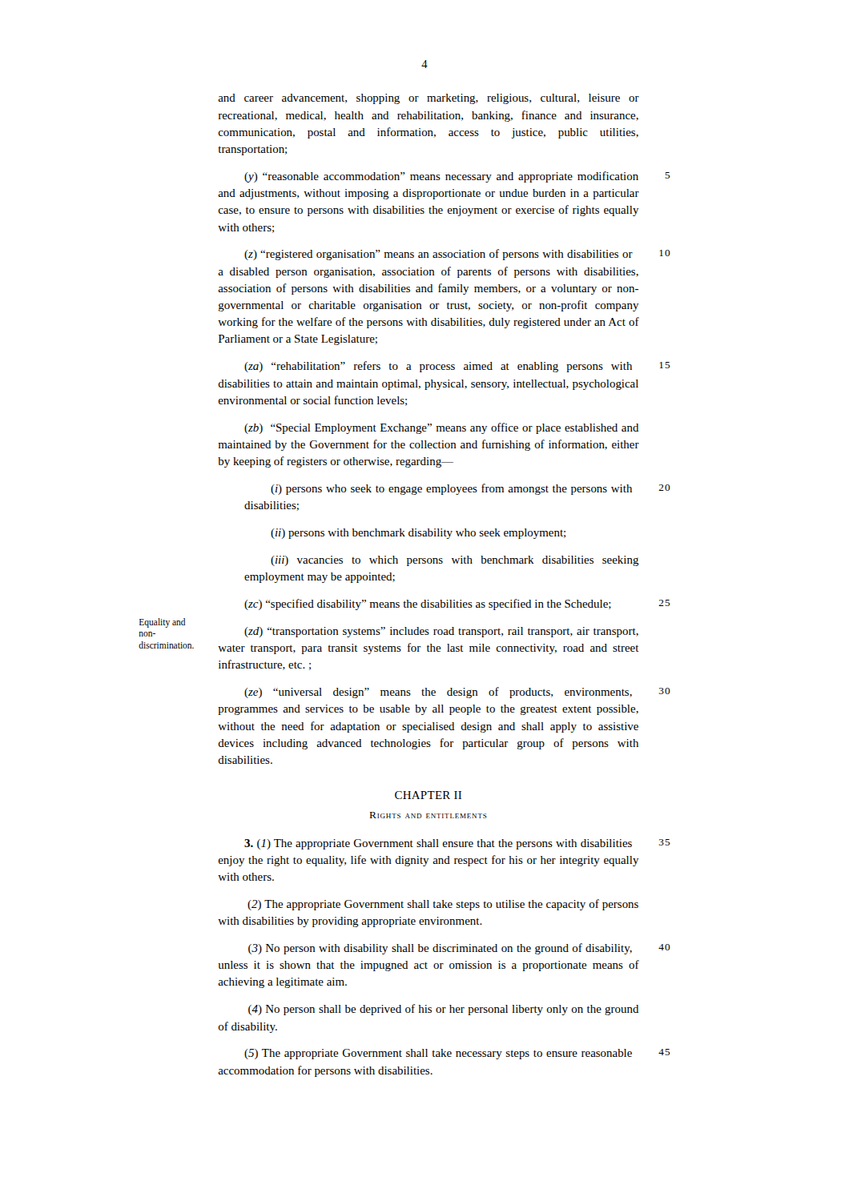4
Equality and
non-
discrimination.
and career advancement, shopping or marketing, religious, cultural, leisure or recreational, medical, health and rehabilitation, banking, finance and insurance, communication, postal and information, access to justice, public utilities, transportation;
5(y) “reasonable accommodation” means necessary and appropriate modification and adjustments, without imposing a disproportionate or undue burden in a particular case, to ensure to persons with disabilities the enjoyment or exercise of rights equally with others;
10(z) “registered organisation” means an association of persons with disabilities or a disabled person organisation, association of parents of persons with disabilities, association of persons with disabilities and family members, or a voluntary or non-governmental or charitable organisation or trust, society, or non-profit company working for the welfare of the persons with disabilities, duly registered under an Act of Parliament or a State Legislature;
15(za) “rehabilitation” refers to a process aimed at enabling persons with disabilities to attain and maintain optimal, physical, sensory, intellectual, psychological environmental or social function levels;
(zb) “Special Employment Exchange” means any office or place established and maintained by the Government for the collection and furnishing of information, either by keeping of registers or otherwise, regarding—
20(i) persons who seek to engage employees from amongst the persons with disabilities;
(ii) persons with benchmark disability who seek employment;
(iii) vacancies to which persons with benchmark disabilities seeking employment may be appointed;
25(zc) “specified disability” means the disabilities as specified in the Schedule;
(zd) “transportation systems” includes road transport, rail transport, air transport, water transport, para transit systems for the last mile connectivity, road and street infrastructure, etc. ;
30(ze) “universal design” means the design of products, environments, programmes and services to be usable by all people to the greatest extent possible, without the need for adaptation or specialised design and shall apply to assistive devices including advanced technologies for particular group of persons with disabilities.
CHAPTER II
Rights and entitlements
353. (1) The appropriate Government shall ensure that the persons with disabilities enjoy the right to equality, life with dignity and respect for his or her integrity equally with others.
(2) The appropriate Government shall take steps to utilise the capacity of persons with disabilities by providing appropriate environment.
40 (3) No person with disability shall be discriminated on the ground of disability, unless it is shown that the impugned act or omission is a proportionate means of achieving a legitimate aim.
(4) No person shall be deprived of his or her personal liberty only on the ground of disability.
45(5) The appropriate Government shall take necessary steps to ensure reasonable accommodation for persons with disabilities.